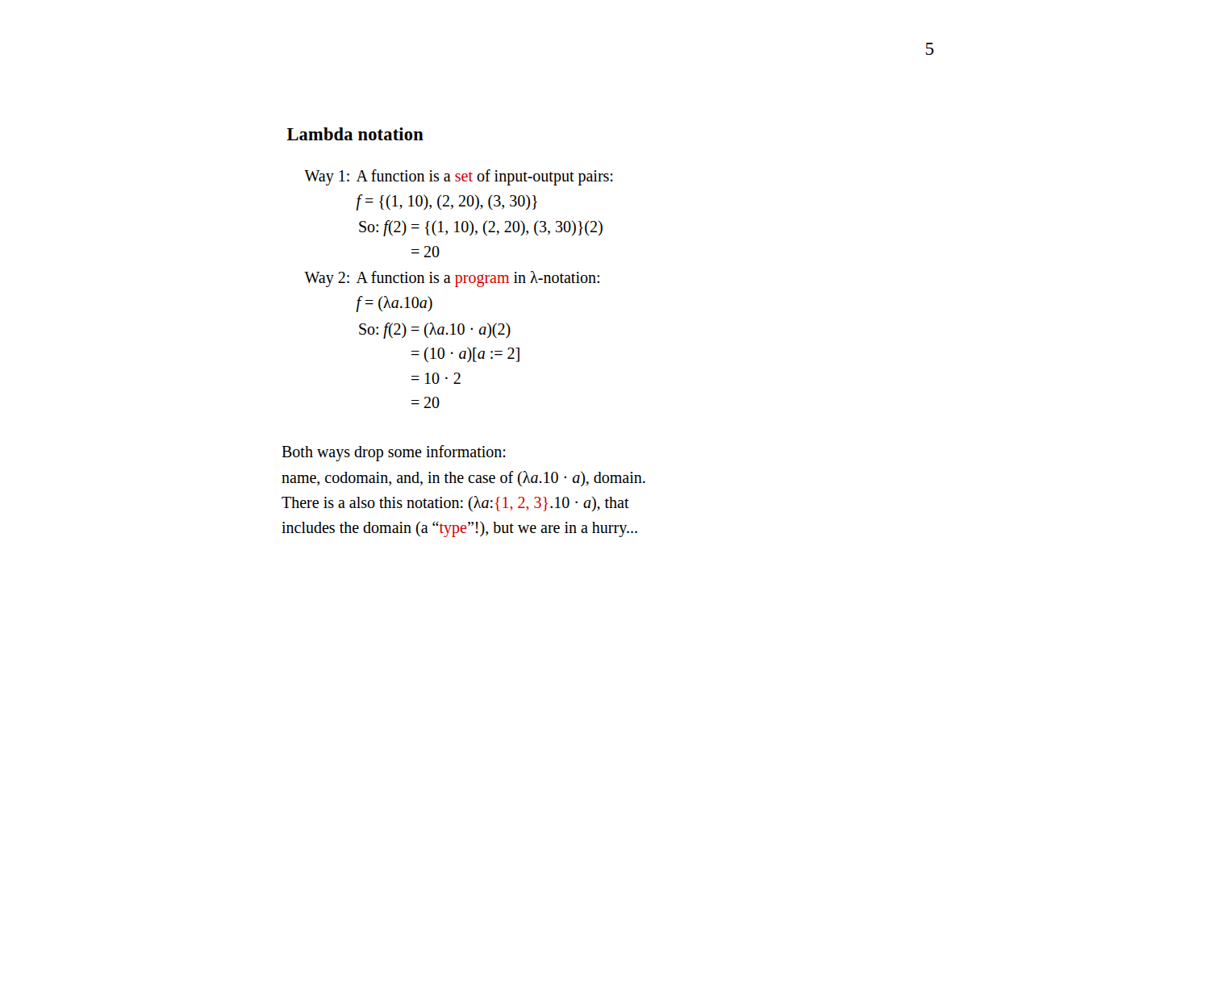5
Lambda notation
| Way 1: | A function is a set of input-output pairs: |
| | f = {(1, 10), (2, 20), (3, 30)} |
| | / So: / f (2) / = / {(1, 10), (2, 20), (3, 30)}(2) / / / / = / 20 / |
| Way 2: | A function is a program in λ -notation: |
| | f = ( λ a .10 a ) |
| | / So: / f (2) / = / ( λ a .10 · a )(2) / / / / = / (10 · a )[ a := 2] / / / / = / 10 · 2 / / / / = / 20 / |
Both ways drop some information:
name, codomain, and, in the case of (λa.10 · a), domain.
There is a also this notation: (λa:{1, 2, 3}.10 · a), that
includes the domain (a “type”!), but we are in a hurry...